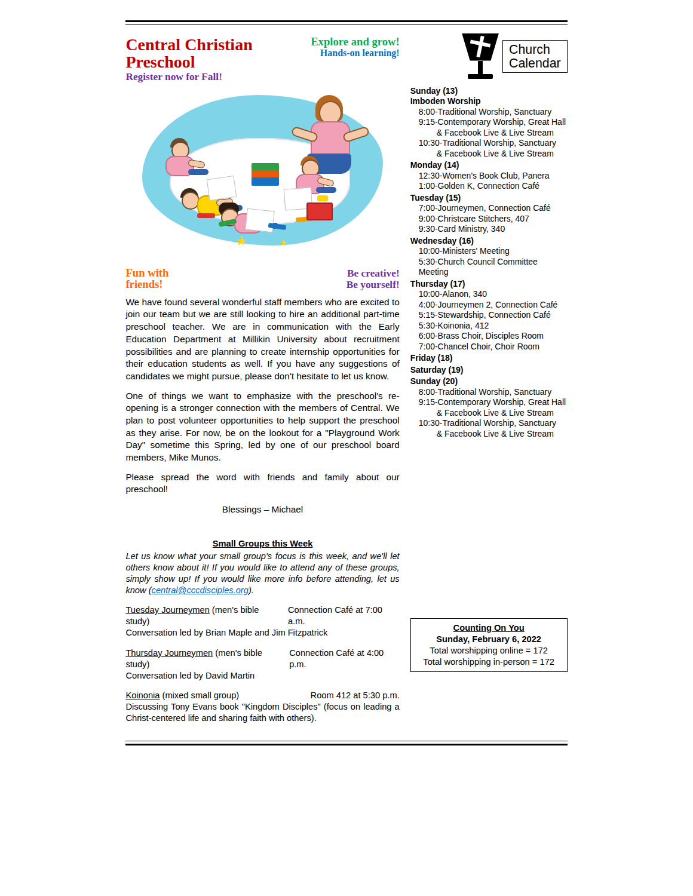Central Christian Preschool Register now for Fall!
Explore and grow! Hands-on learning!
★
★
Fun with
friends!
Be creative!
Be yourself!
We have found several wonderful staff members who are excited to join our team but we are still looking to hire an additional part-time preschool teacher. We are in communication with the Early Education Department at Millikin University about recruitment possibilities and are planning to create internship opportunities for their education students as well. If you have any suggestions of candidates we might pursue, please don't hesitate to let us know.
One of things we want to emphasize with the preschool's re-opening is a stronger connection with the members of Central. We plan to post volunteer opportunities to help support the preschool as they arise. For now, be on the lookout for a "Playground Work Day" sometime this Spring, led by one of our preschool board members, Mike Munos.
Please spread the word with friends and family about our preschool!
Blessings – Michael
Small Groups this Week
Let us know what your small group's focus is this week, and we'll let others know about it! If you would like to attend any of these groups, simply show up! If you would like more info before attending, let us know (central@cccdisciples.org).
Tuesday Journeymen (men's bible study) Connection Café at 7:00 a.m.
Conversation led by Brian Maple and Jim Fitzpatrick
Thursday Journeymen (men's bible study) Connection Café at 4:00 p.m.
Conversation led by David Martin
Koinonia (mixed small group) Room 412 at 5:30 p.m.
Discussing Tony Evans book "Kingdom Disciples" (focus on leading a Christ-centered life and sharing faith with others).
Church Calendar
Sunday (13)
Imboden Worship
8:00-Traditional Worship, Sanctuary
9:15-Contemporary Worship, Great Hall
& Facebook Live & Live Stream
10:30-Traditional Worship, Sanctuary
& Facebook Live & Live Stream
Monday (14)
12:30-Women's Book Club, Panera
1:00-Golden K, Connection Café
Tuesday (15)
7:00-Journeymen, Connection Café
9:00-Christcare Stitchers, 407
9:30-Card Ministry, 340
Wednesday (16)
10:00-Ministers' Meeting
5:30-Church Council Committee Meeting
Thursday (17)
10:00-Alanon, 340
4:00-Journeymen 2, Connection Café
5:15-Stewardship, Connection Café
5:30-Koinonia, 412
6:00-Brass Choir, Disciples Room
7:00-Chancel Choir, Choir Room
Friday (18)
Saturday (19)
Sunday (20)
8:00-Traditional Worship, Sanctuary
9:15-Contemporary Worship, Great Hall
& Facebook Live & Live Stream
10:30-Traditional Worship, Sanctuary
& Facebook Live & Live Stream
Counting On You
Sunday, February 6, 2022
Total worshipping online = 172
Total worshipping in-person = 172